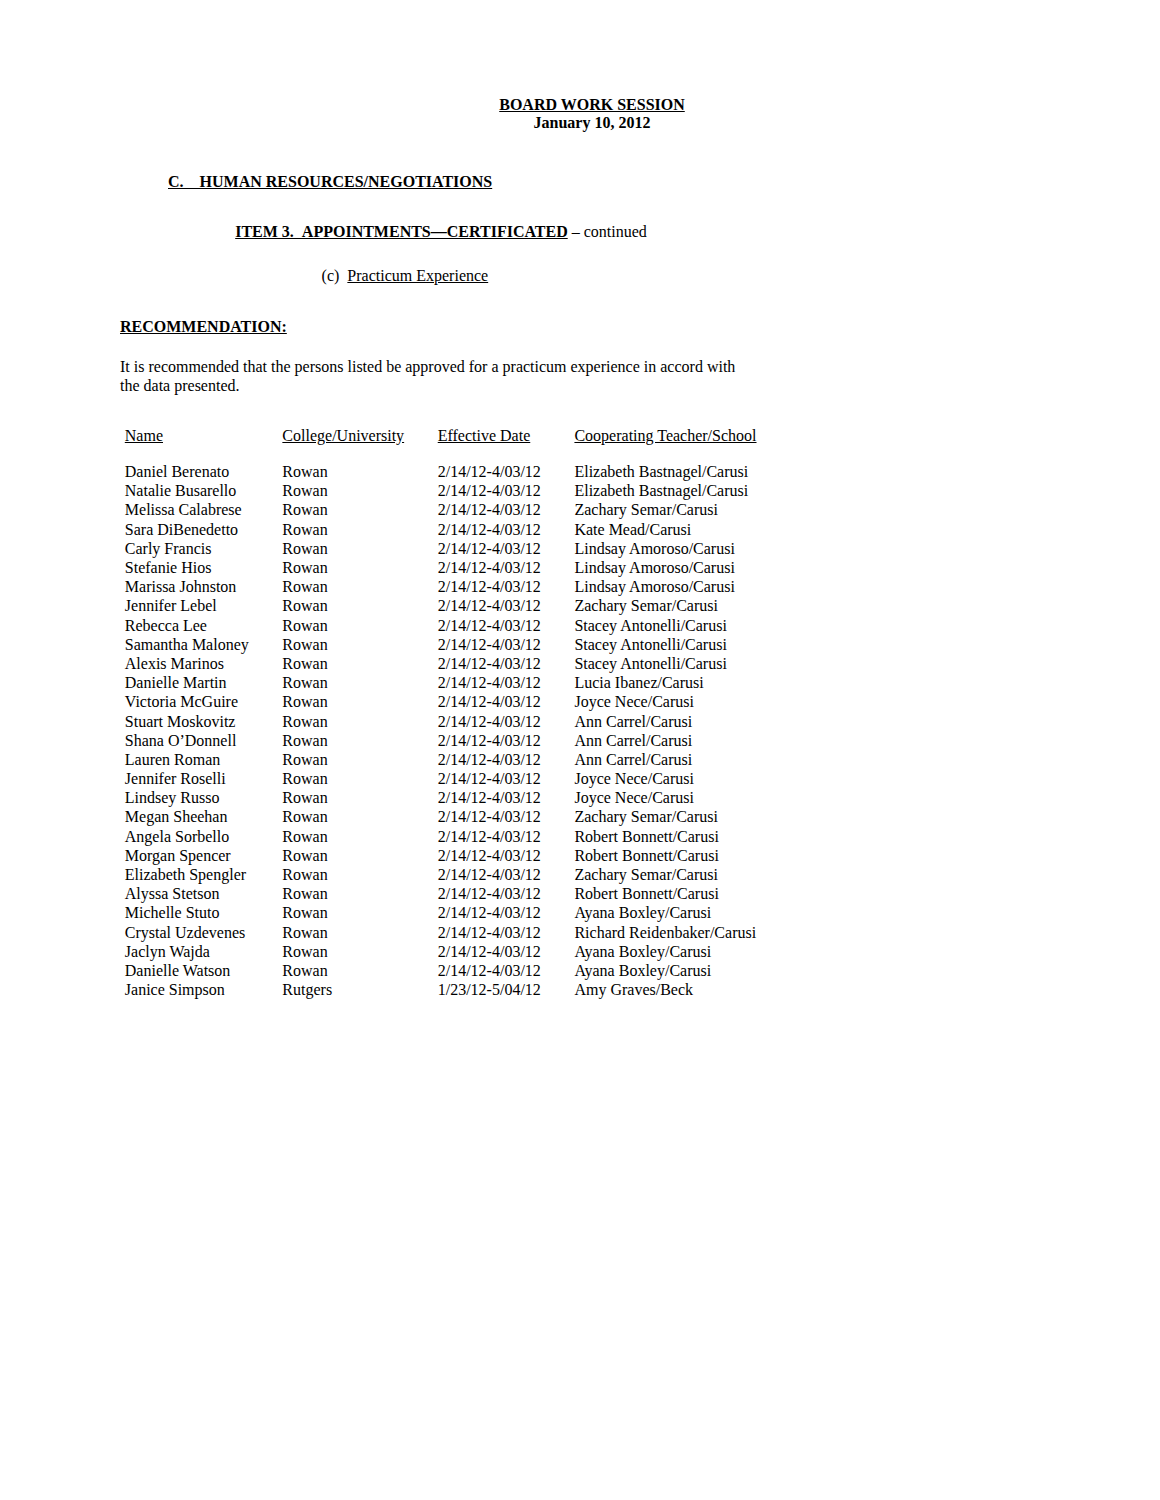BOARD WORK SESSION
January 10, 2012
C. HUMAN RESOURCES/NEGOTIATIONS
ITEM 3. APPOINTMENTS—CERTIFICATED – continued
(c) Practicum Experience
RECOMMENDATION:
It is recommended that the persons listed be approved for a practicum experience in accord with the data presented.
| Name | College/University | Effective Date | Cooperating Teacher/School |
| --- | --- | --- | --- |
| Daniel Berenato | Rowan | 2/14/12-4/03/12 | Elizabeth Bastnagel/Carusi |
| Natalie Busarello | Rowan | 2/14/12-4/03/12 | Elizabeth Bastnagel/Carusi |
| Melissa Calabrese | Rowan | 2/14/12-4/03/12 | Zachary Semar/Carusi |
| Sara DiBenedetto | Rowan | 2/14/12-4/03/12 | Kate Mead/Carusi |
| Carly Francis | Rowan | 2/14/12-4/03/12 | Lindsay Amoroso/Carusi |
| Stefanie Hios | Rowan | 2/14/12-4/03/12 | Lindsay Amoroso/Carusi |
| Marissa Johnston | Rowan | 2/14/12-4/03/12 | Lindsay Amoroso/Carusi |
| Jennifer Lebel | Rowan | 2/14/12-4/03/12 | Zachary Semar/Carusi |
| Rebecca Lee | Rowan | 2/14/12-4/03/12 | Stacey Antonelli/Carusi |
| Samantha Maloney | Rowan | 2/14/12-4/03/12 | Stacey Antonelli/Carusi |
| Alexis Marinos | Rowan | 2/14/12-4/03/12 | Stacey Antonelli/Carusi |
| Danielle Martin | Rowan | 2/14/12-4/03/12 | Lucia Ibanez/Carusi |
| Victoria McGuire | Rowan | 2/14/12-4/03/12 | Joyce Nece/Carusi |
| Stuart Moskovitz | Rowan | 2/14/12-4/03/12 | Ann Carrel/Carusi |
| Shana O’Donnell | Rowan | 2/14/12-4/03/12 | Ann Carrel/Carusi |
| Lauren Roman | Rowan | 2/14/12-4/03/12 | Ann Carrel/Carusi |
| Jennifer Roselli | Rowan | 2/14/12-4/03/12 | Joyce Nece/Carusi |
| Lindsey Russo | Rowan | 2/14/12-4/03/12 | Joyce Nece/Carusi |
| Megan Sheehan | Rowan | 2/14/12-4/03/12 | Zachary Semar/Carusi |
| Angela Sorbello | Rowan | 2/14/12-4/03/12 | Robert Bonnett/Carusi |
| Morgan Spencer | Rowan | 2/14/12-4/03/12 | Robert Bonnett/Carusi |
| Elizabeth Spengler | Rowan | 2/14/12-4/03/12 | Zachary Semar/Carusi |
| Alyssa Stetson | Rowan | 2/14/12-4/03/12 | Robert Bonnett/Carusi |
| Michelle Stuto | Rowan | 2/14/12-4/03/12 | Ayana Boxley/Carusi |
| Crystal Uzdevenes | Rowan | 2/14/12-4/03/12 | Richard Reidenbaker/Carusi |
| Jaclyn Wajda | Rowan | 2/14/12-4/03/12 | Ayana Boxley/Carusi |
| Danielle Watson | Rowan | 2/14/12-4/03/12 | Ayana Boxley/Carusi |
| Janice Simpson | Rutgers | 1/23/12-5/04/12 | Amy Graves/Beck |